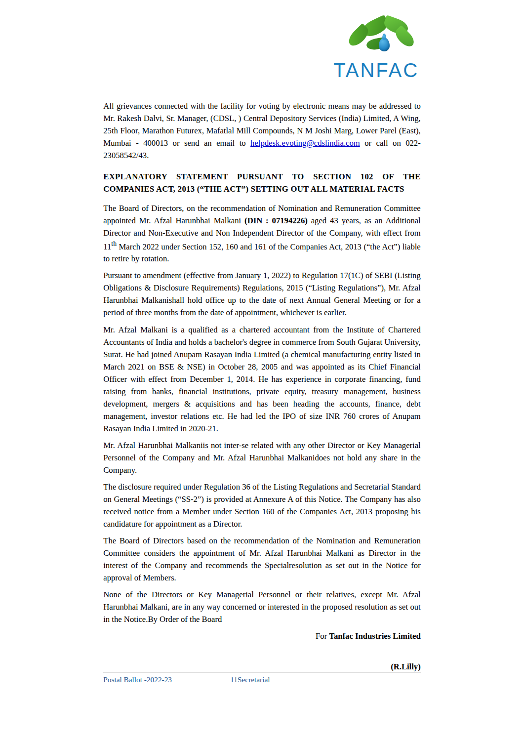TANFAC
All grievances connected with the facility for voting by electronic means may be addressed to Mr. Rakesh Dalvi, Sr. Manager, (CDSL, ) Central Depository Services (India) Limited, A Wing, 25th Floor, Marathon Futurex, Mafatlal Mill Compounds, N M Joshi Marg, Lower Parel (East), Mumbai - 400013 or send an email to helpdesk.evoting@cdslindia.com or call on 022-23058542/43.
EXPLANATORY STATEMENT PURSUANT TO SECTION 102 OF THE COMPANIES ACT, 2013 (“THE ACT”) SETTING OUT ALL MATERIAL FACTS
The Board of Directors, on the recommendation of Nomination and Remuneration Committee appointed Mr. Afzal Harunbhai Malkani (DIN : 07194226) aged 43 years, as an Additional Director and Non-Executive and Non Independent Director of the Company, with effect from 11th March 2022 under Section 152, 160 and 161 of the Companies Act, 2013 (“the Act”) liable to retire by rotation.
Pursuant to amendment (effective from January 1, 2022) to Regulation 17(1C) of SEBI (Listing Obligations & Disclosure Requirements) Regulations, 2015 (“Listing Regulations”), Mr. Afzal Harunbhai Malkanishall hold office up to the date of next Annual General Meeting or for a period of three months from the date of appointment, whichever is earlier.
Mr. Afzal Malkani is a qualified as a chartered accountant from the Institute of Chartered Accountants of India and holds a bachelor's degree in commerce from South Gujarat University, Surat. He had joined Anupam Rasayan India Limited (a chemical manufacturing entity listed in March 2021 on BSE & NSE) in October 28, 2005 and was appointed as its Chief Financial Officer with effect from December 1, 2014. He has experience in corporate financing, fund raising from banks, financial institutions, private equity, treasury management, business development, mergers & acquisitions and has been heading the accounts, finance, debt management, investor relations etc. He had led the IPO of size INR 760 crores of Anupam Rasayan India Limited in 2020-21.
Mr. Afzal Harunbhai Malkaniis not inter-se related with any other Director or Key Managerial Personnel of the Company and Mr. Afzal Harunbhai Malkanidoes not hold any share in the Company.
The disclosure required under Regulation 36 of the Listing Regulations and Secretarial Standard on General Meetings (“SS-2”) is provided at Annexure A of this Notice. The Company has also received notice from a Member under Section 160 of the Companies Act, 2013 proposing his candidature for appointment as a Director.
The Board of Directors based on the recommendation of the Nomination and Remuneration Committee considers the appointment of Mr. Afzal Harunbhai Malkani as Director in the interest of the Company and recommends the Specialresolution as set out in the Notice for approval of Members.
None of the Directors or Key Managerial Personnel or their relatives, except Mr. Afzal Harunbhai Malkani, are in any way concerned or interested in the proposed resolution as set out in the Notice.By Order of the Board
For Tanfac Industries Limited
(R.Lilly)
Postal Ballot -2022-23
11Secretarial